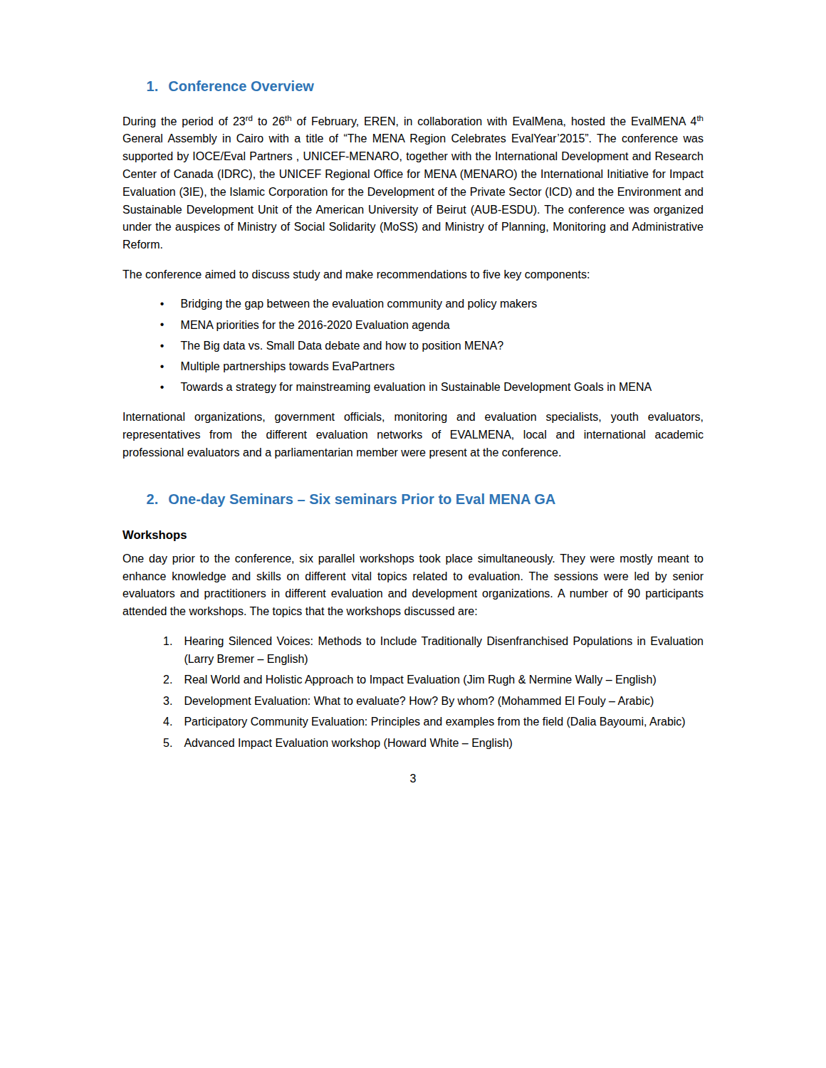1. Conference Overview
During the period of 23rd to 26th of February, EREN, in collaboration with EvalMena, hosted the EvalMENA 4th General Assembly in Cairo with a title of “The MENA Region Celebrates EvalYear’2015”. The conference was supported by IOCE/Eval Partners , UNICEF-MENARO, together with the International Development and Research Center of Canada (IDRC), the UNICEF Regional Office for MENA (MENARO) the International Initiative for Impact Evaluation (3IE), the Islamic Corporation for the Development of the Private Sector (ICD) and the Environment and Sustainable Development Unit of the American University of Beirut (AUB-ESDU). The conference was organized under the auspices of Ministry of Social Solidarity (MoSS) and Ministry of Planning, Monitoring and Administrative Reform.
The conference aimed to discuss study and make recommendations to five key components:
Bridging the gap between the evaluation community and policy makers
MENA priorities for the 2016-2020 Evaluation agenda
The Big data vs. Small Data debate and how to position MENA?
Multiple partnerships towards EvaPartners
Towards a strategy for mainstreaming evaluation in Sustainable Development Goals in MENA
International organizations, government officials, monitoring and evaluation specialists, youth evaluators, representatives from the different evaluation networks of EVALMENA, local and international academic professional evaluators and a parliamentarian member were present at the conference.
2. One-day Seminars – Six seminars Prior to Eval MENA GA
Workshops
One day prior to the conference, six parallel workshops took place simultaneously. They were mostly meant to enhance knowledge and skills on different vital topics related to evaluation. The sessions were led by senior evaluators and practitioners in different evaluation and development organizations. A number of 90 participants attended the workshops. The topics that the workshops discussed are:
Hearing Silenced Voices: Methods to Include Traditionally Disenfranchised Populations in Evaluation (Larry Bremer – English)
Real World and Holistic Approach to Impact Evaluation (Jim Rugh & Nermine Wally – English)
Development Evaluation: What to evaluate? How? By whom? (Mohammed El Fouly – Arabic)
Participatory Community Evaluation: Principles and examples from the field (Dalia Bayoumi, Arabic)
Advanced Impact Evaluation workshop (Howard White – English)
3